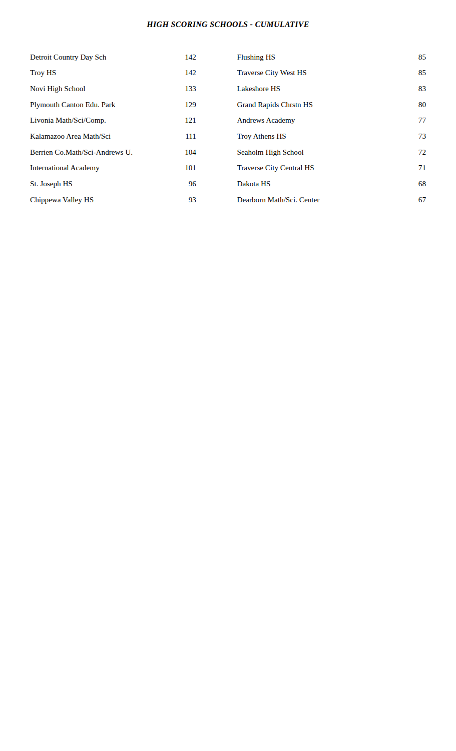HIGH SCORING SCHOOLS - CUMULATIVE
| Detroit Country Day Sch | 142 | | Flushing HS | 85 |
| Troy HS | 142 | | Traverse City West HS | 85 |
| Novi High School | 133 | | Lakeshore HS | 83 |
| Plymouth Canton Edu. Park | 129 | | Grand Rapids Chrstn HS | 80 |
| Livonia Math/Sci/Comp. | 121 | | Andrews Academy | 77 |
| Kalamazoo Area Math/Sci | 111 | | Troy Athens HS | 73 |
| Berrien Co.Math/Sci-Andrews U. | 104 | | Seaholm High School | 72 |
| International Academy | 101 | | Traverse City Central HS | 71 |
| St. Joseph HS | 96 | | Dakota HS | 68 |
| Chippewa Valley HS | 93 | | Dearborn Math/Sci. Center | 67 |